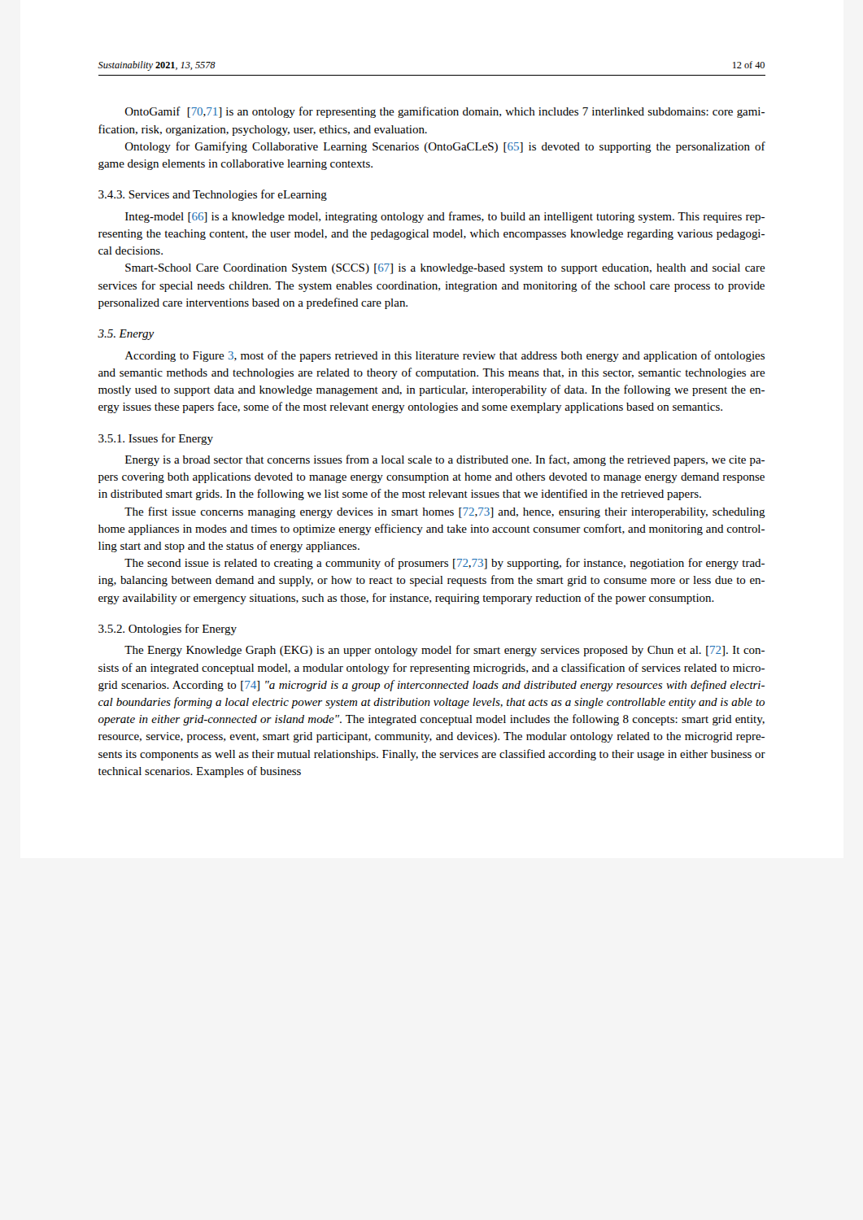Sustainability 2021, 13, 5578 12 of 40
OntoGamif [70,71] is an ontology for representing the gamification domain, which includes 7 interlinked subdomains: core gamification, risk, organization, psychology, user, ethics, and evaluation.
Ontology for Gamifying Collaborative Learning Scenarios (OntoGaCLeS) [65] is devoted to supporting the personalization of game design elements in collaborative learning contexts.
3.4.3. Services and Technologies for eLearning
Integ-model [66] is a knowledge model, integrating ontology and frames, to build an intelligent tutoring system. This requires representing the teaching content, the user model, and the pedagogical model, which encompasses knowledge regarding various pedagogical decisions.
Smart-School Care Coordination System (SCCS) [67] is a knowledge-based system to support education, health and social care services for special needs children. The system enables coordination, integration and monitoring of the school care process to provide personalized care interventions based on a predefined care plan.
3.5. Energy
According to Figure 3, most of the papers retrieved in this literature review that address both energy and application of ontologies and semantic methods and technologies are related to theory of computation. This means that, in this sector, semantic technologies are mostly used to support data and knowledge management and, in particular, interoperability of data. In the following we present the energy issues these papers face, some of the most relevant energy ontologies and some exemplary applications based on semantics.
3.5.1. Issues for Energy
Energy is a broad sector that concerns issues from a local scale to a distributed one. In fact, among the retrieved papers, we cite papers covering both applications devoted to manage energy consumption at home and others devoted to manage energy demand response in distributed smart grids. In the following we list some of the most relevant issues that we identified in the retrieved papers.
The first issue concerns managing energy devices in smart homes [72,73] and, hence, ensuring their interoperability, scheduling home appliances in modes and times to optimize energy efficiency and take into account consumer comfort, and monitoring and controlling start and stop and the status of energy appliances.
The second issue is related to creating a community of prosumers [72,73] by supporting, for instance, negotiation for energy trading, balancing between demand and supply, or how to react to special requests from the smart grid to consume more or less due to energy availability or emergency situations, such as those, for instance, requiring temporary reduction of the power consumption.
3.5.2. Ontologies for Energy
The Energy Knowledge Graph (EKG) is an upper ontology model for smart energy services proposed by Chun et al. [72]. It consists of an integrated conceptual model, a modular ontology for representing microgrids, and a classification of services related to microgrid scenarios. According to [74] "a microgrid is a group of interconnected loads and distributed energy resources with defined electrical boundaries forming a local electric power system at distribution voltage levels, that acts as a single controllable entity and is able to operate in either grid-connected or island mode". The integrated conceptual model includes the following 8 concepts: smart grid entity, resource, service, process, event, smart grid participant, community, and devices). The modular ontology related to the microgrid represents its components as well as their mutual relationships. Finally, the services are classified according to their usage in either business or technical scenarios. Examples of business